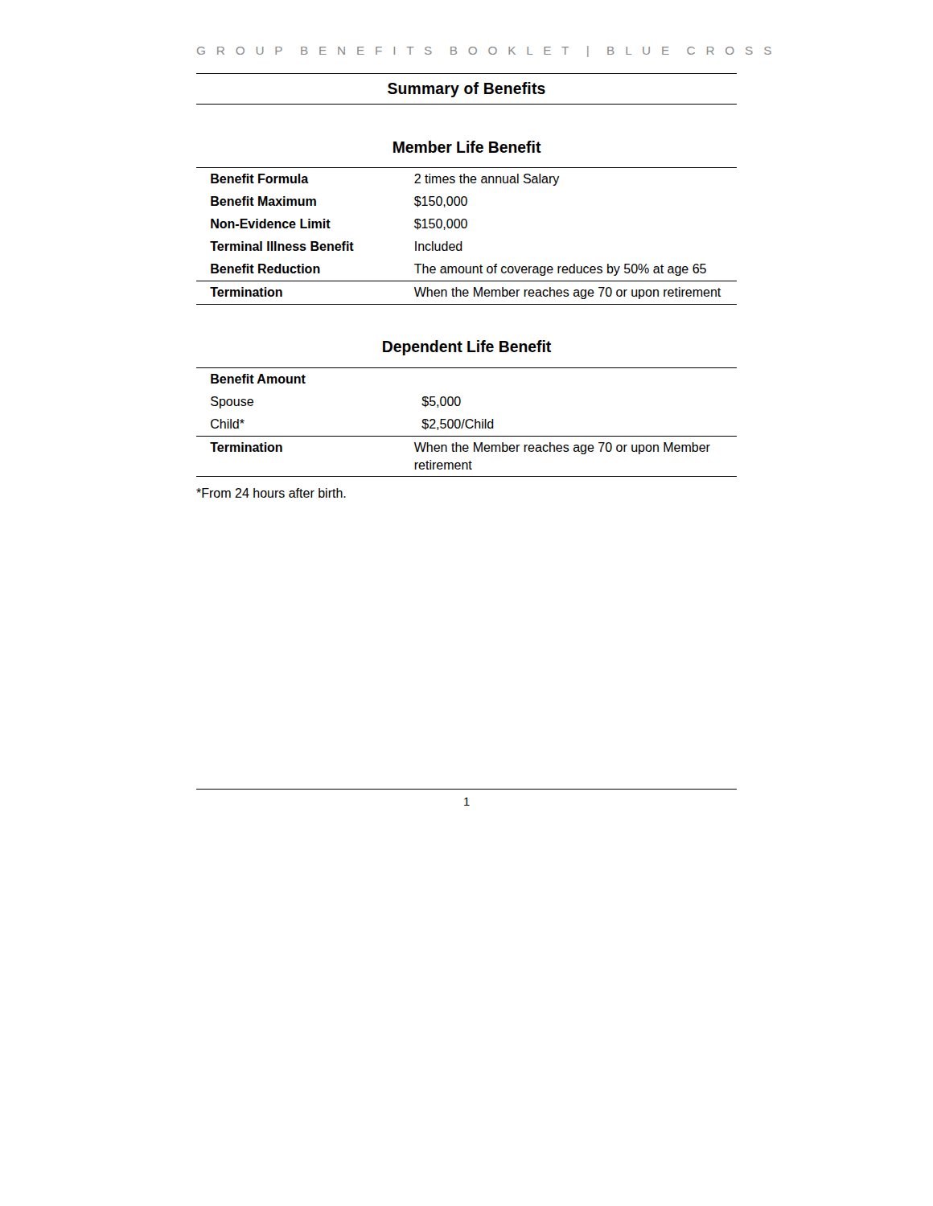G R O U P B E N E F I T S B O O K L E T | B L U E C R O S S
Summary of Benefits
Member Life Benefit
| Benefit Formula | 2 times the annual Salary |
| Benefit Maximum | $150,000 |
| Non-Evidence Limit | $150,000 |
| Terminal Illness Benefit | Included |
| Benefit Reduction | The amount of coverage reduces by 50% at age 65 |
| Termination | When the Member reaches age 70 or upon retirement |
Dependent Life Benefit
| Benefit Amount | |
| Spouse | $5,000 |
| Child* | $2,500/Child |
| Termination | When the Member reaches age 70 or upon Member retirement |
*From 24 hours after birth.
1